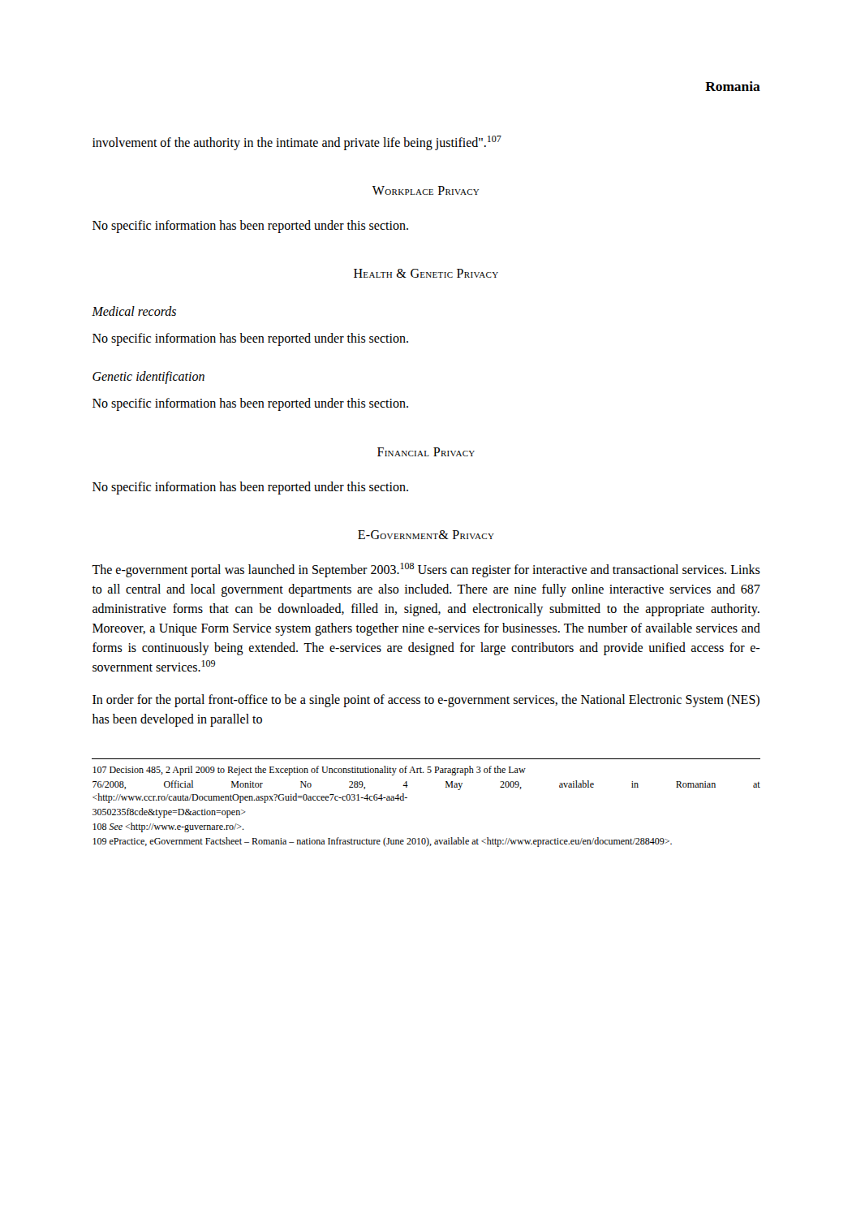Romania
involvement of the authority in the intimate and private life being justified".107
Workplace Privacy
No specific information has been reported under this section.
Health & Genetic Privacy
Medical records
No specific information has been reported under this section.
Genetic identification
No specific information has been reported under this section.
Financial Privacy
No specific information has been reported under this section.
E-Government& Privacy
The e-government portal was launched in September 2003.108 Users can register for interactive and transactional services. Links to all central and local government departments are also included. There are nine fully online interactive services and 687 administrative forms that can be downloaded, filled in, signed, and electronically submitted to the appropriate authority. Moreover, a Unique Form Service system gathers together nine e-services for businesses. The number of available services and forms is continuously being extended. The e-services are designed for large contributors and provide unified access for e-sovernment services.109
In order for the portal front-office to be a single point of access to e-government services, the National Electronic System (NES) has been developed in parallel to
107 Decision 485, 2 April 2009 to Reject the Exception of Unconstitutionality of Art. 5 Paragraph 3 of the Law
76/2008, Official Monitor No 289, 4 May 2009, available in Romanian at
<http://www.ccr.ro/cauta/DocumentOpen.aspx?Guid=0accee7c-c031-4c64-aa4d-
3050235f8cde&type=D&action=open>
108 See <http://www.e-guvernare.ro/>.
109 ePractice, eGovernment Factsheet – Romania – nationa Infrastructure (June 2010), available at <http://www.epractice.eu/en/document/288409>.